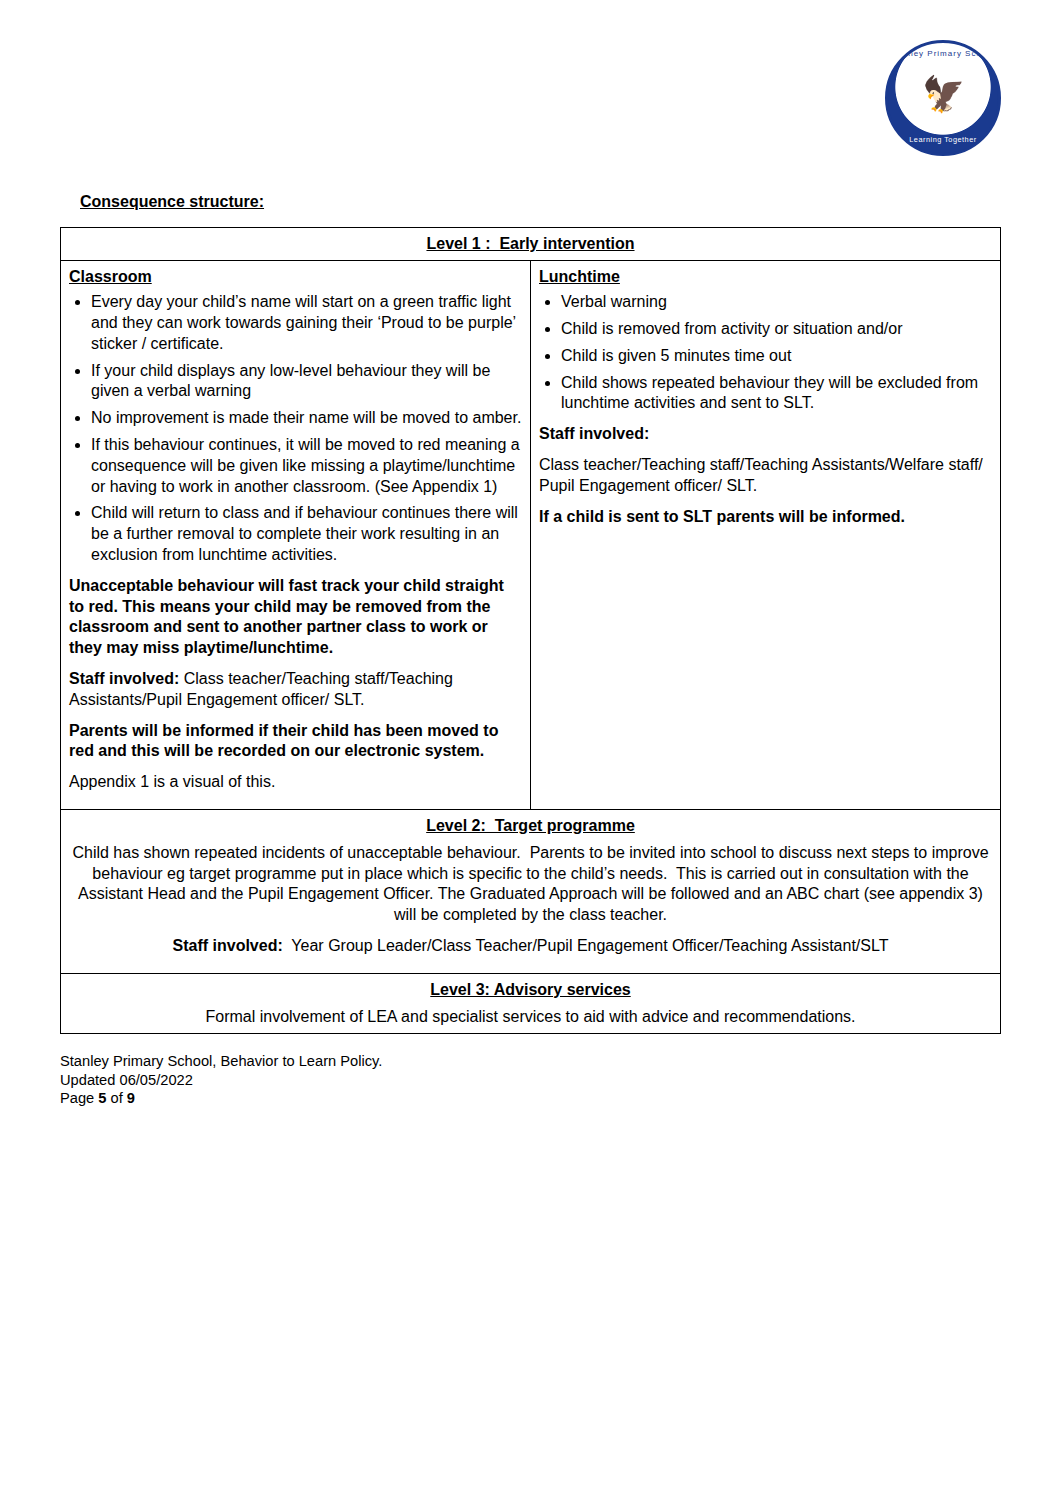Stanley Primary School
🦅
Learning Together
Consequence structure:
| Level 1 : Early intervention |
| Classroom Every day your child’s name will start on a green traffic light and they can work towards gaining their ‘Proud to be purple’ sticker / certificate. If your child displays any low-level behaviour they will be given a verbal warning No improvement is made their name will be moved to amber. If this behaviour continues, it will be moved to red meaning a consequence will be given like missing a playtime/lunchtime or having to work in another classroom. (See Appendix 1) Child will return to class and if behaviour continues there will be a further removal to complete their work resulting in an exclusion from lunchtime activities. Unacceptable behaviour will fast track your child straight to red. This means your child may be removed from the classroom and sent to another partner class to work or they may miss playtime/lunchtime. Staff involved: Class teacher/Teaching staff/Teaching Assistants/Pupil Engagement officer/ SLT. Parents will be informed if their child has been moved to red and this will be recorded on our electronic system. Appendix 1 is a visual of this. | Lunchtime Verbal warning Child is removed from activity or situation and/or Child is given 5 minutes time out Child shows repeated behaviour they will be excluded from lunchtime activities and sent to SLT. Staff involved: Class teacher/Teaching staff/Teaching Assistants/Welfare staff/ Pupil Engagement officer/ SLT. If a child is sent to SLT parents will be informed. |
| Level 2: Target programme Child has shown repeated incidents of unacceptable behaviour. Parents to be invited into school to discuss next steps to improve behaviour eg target programme put in place which is specific to the child’s needs. This is carried out in consultation with the Assistant Head and the Pupil Engagement Officer. The Graduated Approach will be followed and an ABC chart (see appendix 3) will be completed by the class teacher. Staff involved: Year Group Leader/Class Teacher/Pupil Engagement Officer/Teaching Assistant/SLT |
| Level 3: Advisory services Formal involvement of LEA and specialist services to aid with advice and recommendations. |
Stanley Primary School, Behavior to Learn Policy.
Updated 06/05/2022
Page 5 of 9